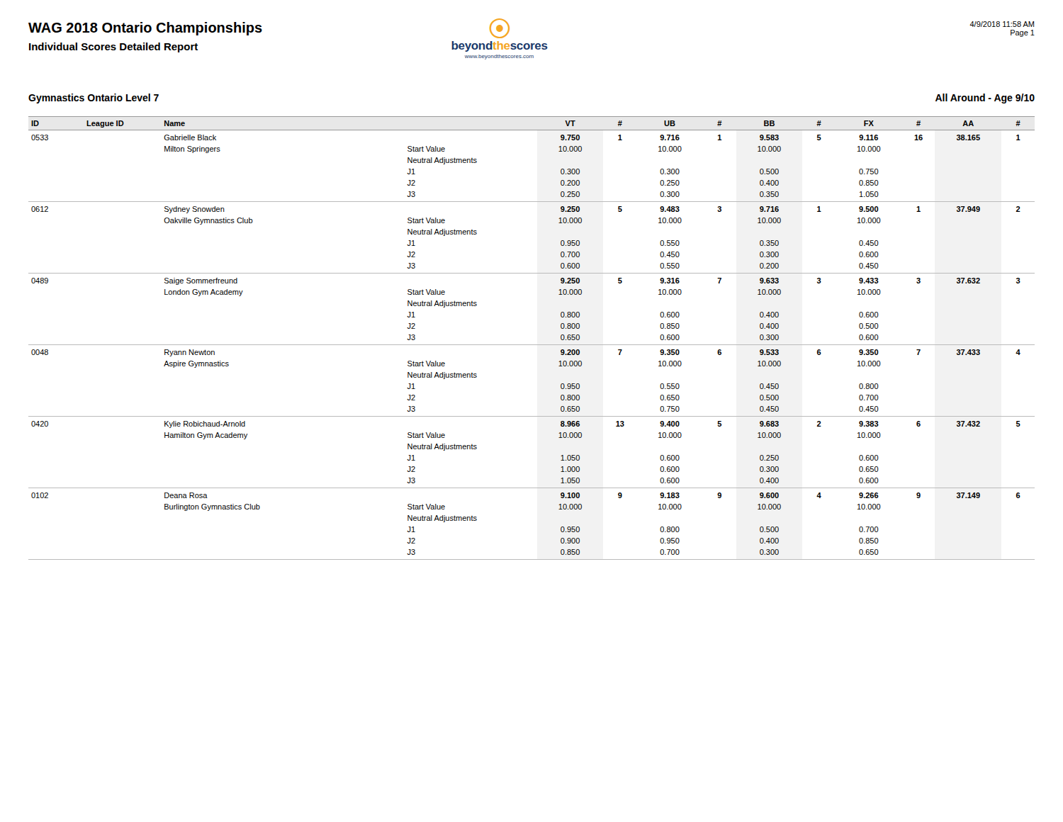WAG 2018 Ontario Championships
Individual Scores Detailed Report
⦿
beyondthescores
www.beyondthescores.com
4/9/2018 11:58 AM
Page 1
Gymnastics Ontario Level 7
All Around - Age 9/10
| ID | League ID | Name | | VT | # | UB | # | BB | # | FX | # | AA | # |
| --- | --- | --- | --- | --- | --- | --- | --- | --- | --- | --- | --- | --- | --- |
| 0533 | | Gabrielle Black | | 9.750 | 1 | 9.716 | 1 | 9.583 | 5 | 9.116 | 16 | 38.165 | 1 |
| | | Milton Springers | Start Value | 10.000 | | 10.000 | | 10.000 | | 10.000 | | | |
| | | | Neutral Adjustments | | | | | | | | | | |
| | | | J1 | 0.300 | | 0.300 | | 0.500 | | 0.750 | | | |
| | | | J2 | 0.200 | | 0.250 | | 0.400 | | 0.850 | | | |
| | | | J3 | 0.250 | | 0.300 | | 0.350 | | 1.050 | | | |
| 0612 | | Sydney Snowden | | 9.250 | 5 | 9.483 | 3 | 9.716 | 1 | 9.500 | 1 | 37.949 | 2 |
| | | Oakville Gymnastics Club | Start Value | 10.000 | | 10.000 | | 10.000 | | 10.000 | | | |
| | | | Neutral Adjustments | | | | | | | | | | |
| | | | J1 | 0.950 | | 0.550 | | 0.350 | | 0.450 | | | |
| | | | J2 | 0.700 | | 0.450 | | 0.300 | | 0.600 | | | |
| | | | J3 | 0.600 | | 0.550 | | 0.200 | | 0.450 | | | |
| 0489 | | Saige Sommerfreund | | 9.250 | 5 | 9.316 | 7 | 9.633 | 3 | 9.433 | 3 | 37.632 | 3 |
| | | London Gym Academy | Start Value | 10.000 | | 10.000 | | 10.000 | | 10.000 | | | |
| | | | Neutral Adjustments | | | | | | | | | | |
| | | | J1 | 0.800 | | 0.600 | | 0.400 | | 0.600 | | | |
| | | | J2 | 0.800 | | 0.850 | | 0.400 | | 0.500 | | | |
| | | | J3 | 0.650 | | 0.600 | | 0.300 | | 0.600 | | | |
| 0048 | | Ryann Newton | | 9.200 | 7 | 9.350 | 6 | 9.533 | 6 | 9.350 | 7 | 37.433 | 4 |
| | | Aspire Gymnastics | Start Value | 10.000 | | 10.000 | | 10.000 | | 10.000 | | | |
| | | | Neutral Adjustments | | | | | | | | | | |
| | | | J1 | 0.950 | | 0.550 | | 0.450 | | 0.800 | | | |
| | | | J2 | 0.800 | | 0.650 | | 0.500 | | 0.700 | | | |
| | | | J3 | 0.650 | | 0.750 | | 0.450 | | 0.450 | | | |
| 0420 | | Kylie Robichaud-Arnold | | 8.966 | 13 | 9.400 | 5 | 9.683 | 2 | 9.383 | 6 | 37.432 | 5 |
| | | Hamilton Gym Academy | Start Value | 10.000 | | 10.000 | | 10.000 | | 10.000 | | | |
| | | | Neutral Adjustments | | | | | | | | | | |
| | | | J1 | 1.050 | | 0.600 | | 0.250 | | 0.600 | | | |
| | | | J2 | 1.000 | | 0.600 | | 0.300 | | 0.650 | | | |
| | | | J3 | 1.050 | | 0.600 | | 0.400 | | 0.600 | | | |
| 0102 | | Deana Rosa | | 9.100 | 9 | 9.183 | 9 | 9.600 | 4 | 9.266 | 9 | 37.149 | 6 |
| | | Burlington Gymnastics Club | Start Value | 10.000 | | 10.000 | | 10.000 | | 10.000 | | | |
| | | | Neutral Adjustments | | | | | | | | | | |
| | | | J1 | 0.950 | | 0.800 | | 0.500 | | 0.700 | | | |
| | | | J2 | 0.900 | | 0.950 | | 0.400 | | 0.850 | | | |
| | | | J3 | 0.850 | | 0.700 | | 0.300 | | 0.650 | | | |